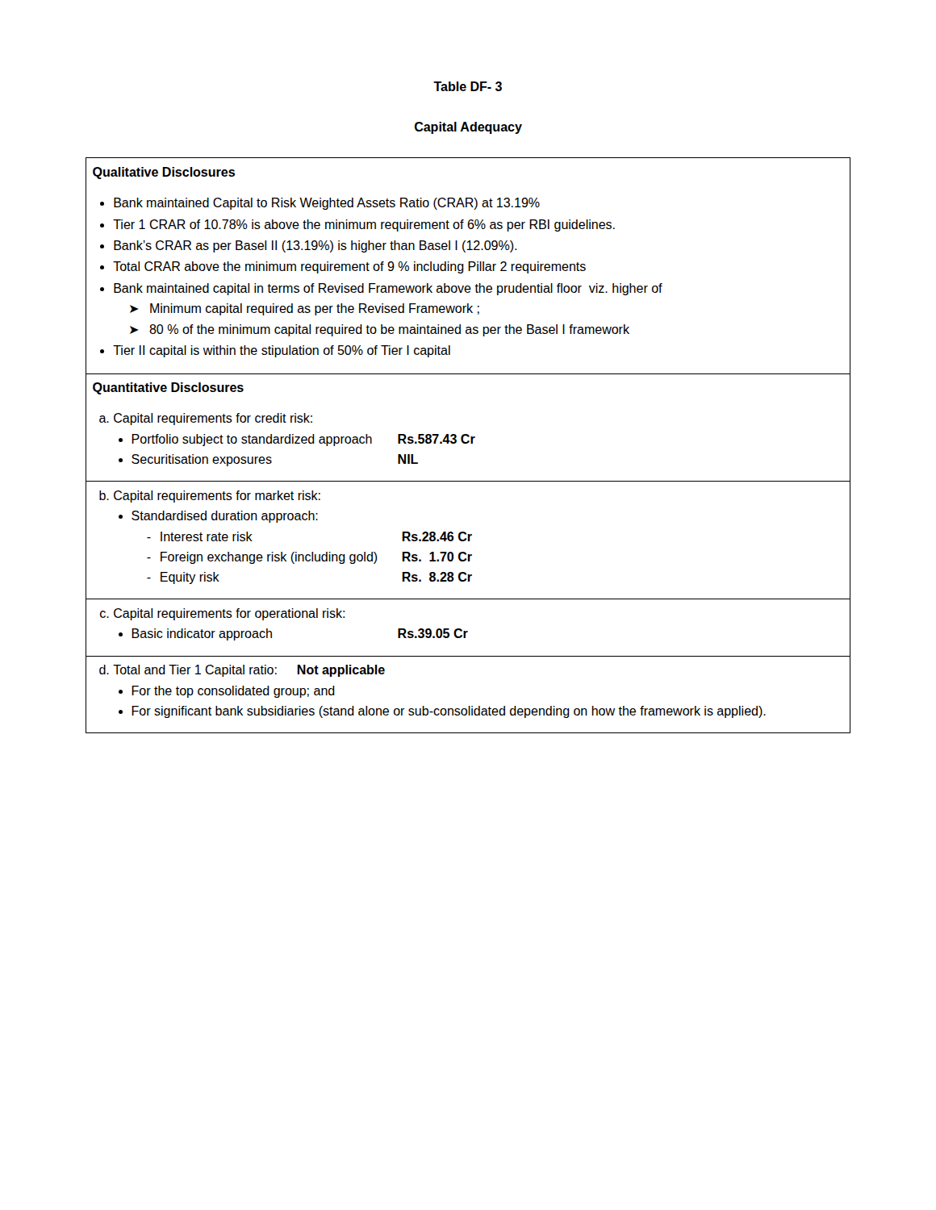Table DF- 3
Capital Adequacy
| Qualitative Disclosures Bank maintained Capital to Risk Weighted Assets Ratio (CRAR) at 13.19% Tier 1 CRAR of 10.78% is above the minimum requirement of 6% as per RBI guidelines. Bank’s CRAR as per Basel II (13.19%) is higher than Basel I (12.09%). Total CRAR above the minimum requirement of 9 % including Pillar 2 requirements Bank maintained capital in terms of Revised Framework above the prudential floor viz. higher of Minimum capital required as per the Revised Framework ; 80 % of the minimum capital required to be maintained as per the Basel I framework Tier II capital is within the stipulation of 50% of Tier I capital |
| Quantitative Disclosures Capital requirements for credit risk: Portfolio subject to standardized approach Rs.587.43 Cr Securitisation exposures NIL |
| Capital requirements for market risk: Standardised duration approach: - Interest rate risk Rs.28.46 Cr - Foreign exchange risk (including gold) Rs. 1.70 Cr - Equity risk Rs. 8.28 Cr |
| Capital requirements for operational risk: Basic indicator approach Rs.39.05 Cr |
| Total and Tier 1 Capital ratio: Not applicable For the top consolidated group; and For significant bank subsidiaries (stand alone or sub-consolidated depending on how the framework is applied). |